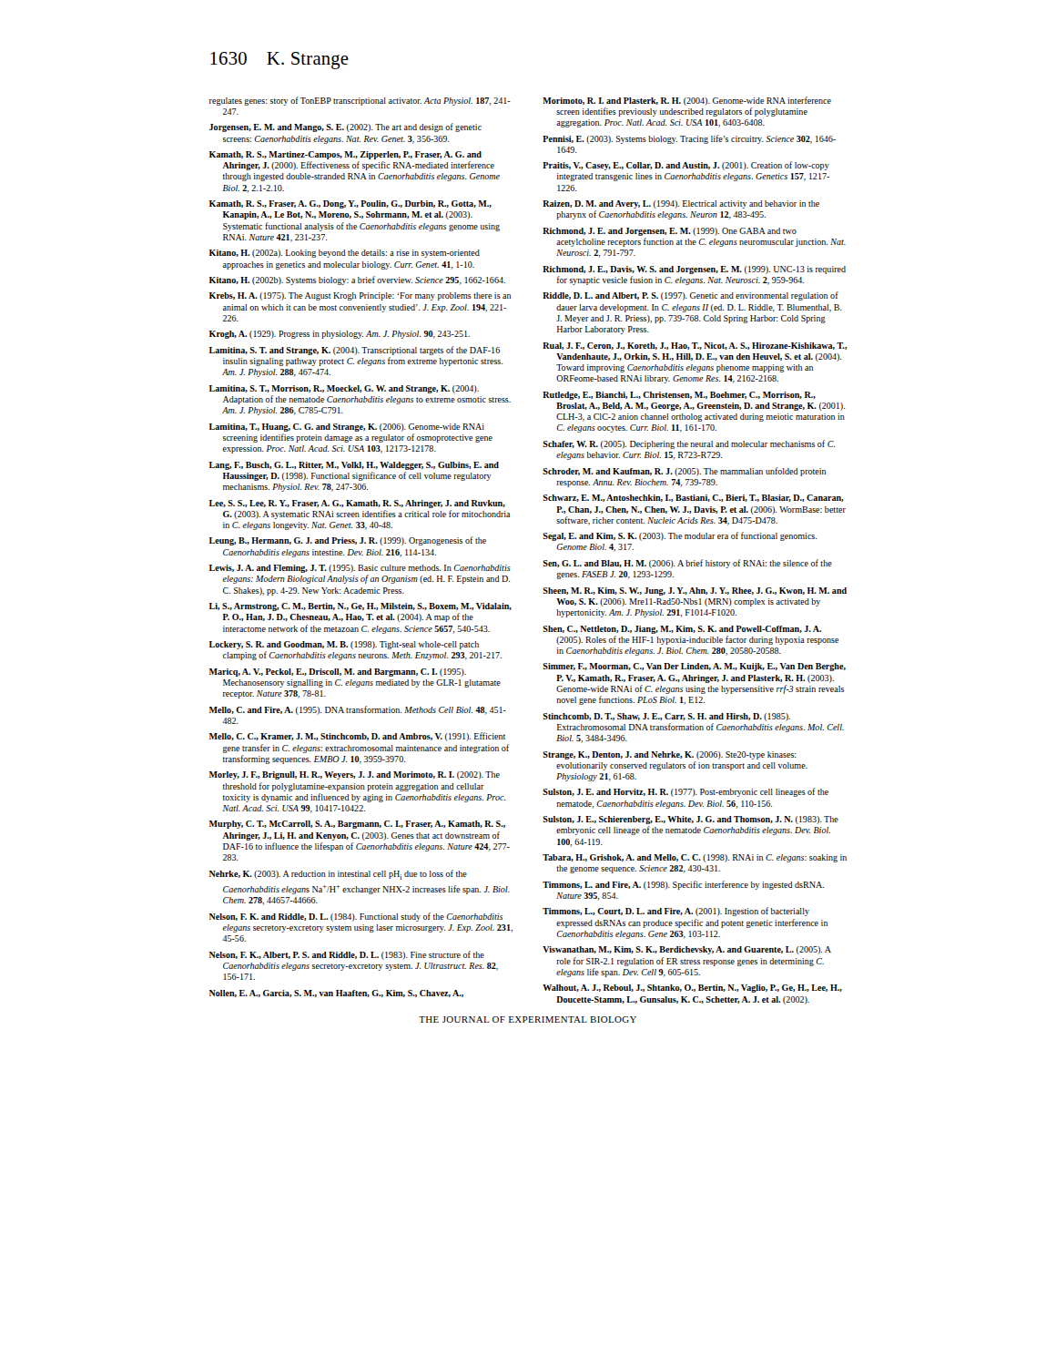1630 K. Strange
regulates genes: story of TonEBP transcriptional activator. Acta Physiol. 187, 241-247.
Jorgensen, E. M. and Mango, S. E. (2002). The art and design of genetic screens: Caenorhabditis elegans. Nat. Rev. Genet. 3, 356-369.
Kamath, R. S., Martinez-Campos, M., Zipperlen, P., Fraser, A. G. and Ahringer, J. (2000). Effectiveness of specific RNA-mediated interference through ingested double-stranded RNA in Caenorhabditis elegans. Genome Biol. 2, 2.1-2.10.
Kamath, R. S., Fraser, A. G., Dong, Y., Poulin, G., Durbin, R., Gotta, M., Kanapin, A., Le Bot, N., Moreno, S., Sohrmann, M. et al. (2003). Systematic functional analysis of the Caenorhabditis elegans genome using RNAi. Nature 421, 231-237.
Kitano, H. (2002a). Looking beyond the details: a rise in system-oriented approaches in genetics and molecular biology. Curr. Genet. 41, 1-10.
Kitano, H. (2002b). Systems biology: a brief overview. Science 295, 1662-1664.
Krebs, H. A. (1975). The August Krogh Principle: ‘For many problems there is an animal on which it can be most conveniently studied’. J. Exp. Zool. 194, 221-226.
Krogh, A. (1929). Progress in physiology. Am. J. Physiol. 90, 243-251.
Lamitina, S. T. and Strange, K. (2004). Transcriptional targets of the DAF-16 insulin signaling pathway protect C. elegans from extreme hypertonic stress. Am. J. Physiol. 288, 467-474.
Lamitina, S. T., Morrison, R., Moeckel, G. W. and Strange, K. (2004). Adaptation of the nematode Caenorhabditis elegans to extreme osmotic stress. Am. J. Physiol. 286, C785-C791.
Lamitina, T., Huang, C. G. and Strange, K. (2006). Genome-wide RNAi screening identifies protein damage as a regulator of osmoprotective gene expression. Proc. Natl. Acad. Sci. USA 103, 12173-12178.
Lang, F., Busch, G. L., Ritter, M., Volkl, H., Waldegger, S., Gulbins, E. and Haussinger, D. (1998). Functional significance of cell volume regulatory mechanisms. Physiol. Rev. 78, 247-306.
Lee, S. S., Lee, R. Y., Fraser, A. G., Kamath, R. S., Ahringer, J. and Ruvkun, G. (2003). A systematic RNAi screen identifies a critical role for mitochondria in C. elegans longevity. Nat. Genet. 33, 40-48.
Leung, B., Hermann, G. J. and Priess, J. R. (1999). Organogenesis of the Caenorhabditis elegans intestine. Dev. Biol. 216, 114-134.
Lewis, J. A. and Fleming, J. T. (1995). Basic culture methods. In Caenorhabditis elegans: Modern Biological Analysis of an Organism (ed. H. F. Epstein and D. C. Shakes), pp. 4-29. New York: Academic Press.
Li, S., Armstrong, C. M., Bertin, N., Ge, H., Milstein, S., Boxem, M., Vidalain, P. O., Han, J. D., Chesneau, A., Hao, T. et al. (2004). A map of the interactome network of the metazoan C. elegans. Science 5657, 540-543.
Lockery, S. R. and Goodman, M. B. (1998). Tight-seal whole-cell patch clamping of Caenorhabditis elegans neurons. Meth. Enzymol. 293, 201-217.
Maricq, A. V., Peckol, E., Driscoll, M. and Bargmann, C. I. (1995). Mechanosensory signalling in C. elegans mediated by the GLR-1 glutamate receptor. Nature 378, 78-81.
Mello, C. and Fire, A. (1995). DNA transformation. Methods Cell Biol. 48, 451-482.
Mello, C. C., Kramer, J. M., Stinchcomb, D. and Ambros, V. (1991). Efficient gene transfer in C. elegans: extrachromosomal maintenance and integration of transforming sequences. EMBO J. 10, 3959-3970.
Morley, J. F., Brignull, H. R., Weyers, J. J. and Morimoto, R. I. (2002). The threshold for polyglutamine-expansion protein aggregation and cellular toxicity is dynamic and influenced by aging in Caenorhabditis elegans. Proc. Natl. Acad. Sci. USA 99, 10417-10422.
Murphy, C. T., McCarroll, S. A., Bargmann, C. I., Fraser, A., Kamath, R. S., Ahringer, J., Li, H. and Kenyon, C. (2003). Genes that act downstream of DAF-16 to influence the lifespan of Caenorhabditis elegans. Nature 424, 277-283.
Nehrke, K. (2003). A reduction in intestinal cell pHi due to loss of the Caenorhabditis elegans Na+/H+ exchanger NHX-2 increases life span. J. Biol. Chem. 278, 44657-44666.
Nelson, F. K. and Riddle, D. L. (1984). Functional study of the Caenorhabditis elegans secretory-excretory system using laser microsurgery. J. Exp. Zool. 231, 45-56.
Nelson, F. K., Albert, P. S. and Riddle, D. L. (1983). Fine structure of the Caenorhabditis elegans secretory-excretory system. J. Ultrastruct. Res. 82, 156-171.
Nollen, E. A., Garcia, S. M., van Haaften, G., Kim, S., Chavez, A.,
Morimoto, R. I. and Plasterk, R. H. (2004). Genome-wide RNA interference screen identifies previously undescribed regulators of polyglutamine aggregation. Proc. Natl. Acad. Sci. USA 101, 6403-6408.
Pennisi, E. (2003). Systems biology. Tracing life’s circuitry. Science 302, 1646-1649.
Praitis, V., Casey, E., Collar, D. and Austin, J. (2001). Creation of low-copy integrated transgenic lines in Caenorhabditis elegans. Genetics 157, 1217-1226.
Raizen, D. M. and Avery, L. (1994). Electrical activity and behavior in the pharynx of Caenorhabditis elegans. Neuron 12, 483-495.
Richmond, J. E. and Jorgensen, E. M. (1999). One GABA and two acetylcholine receptors function at the C. elegans neuromuscular junction. Nat. Neurosci. 2, 791-797.
Richmond, J. E., Davis, W. S. and Jorgensen, E. M. (1999). UNC-13 is required for synaptic vesicle fusion in C. elegans. Nat. Neurosci. 2, 959-964.
Riddle, D. L. and Albert, P. S. (1997). Genetic and environmental regulation of dauer larva development. In C. elegans II (ed. D. L. Riddle, T. Blumenthal, B. J. Meyer and J. R. Priess), pp. 739-768. Cold Spring Harbor: Cold Spring Harbor Laboratory Press.
Rual, J. F., Ceron, J., Koreth, J., Hao, T., Nicot, A. S., Hirozane-Kishikawa, T., Vandenhaute, J., Orkin, S. H., Hill, D. E., van den Heuvel, S. et al. (2004). Toward improving Caenorhabditis elegans phenome mapping with an ORFeome-based RNAi library. Genome Res. 14, 2162-2168.
Rutledge, E., Bianchi, L., Christensen, M., Boehmer, C., Morrison, R., Broslat, A., Beld, A. M., George, A., Greenstein, D. and Strange, K. (2001). CLH-3, a ClC-2 anion channel ortholog activated during meiotic maturation in C. elegans oocytes. Curr. Biol. 11, 161-170.
Schafer, W. R. (2005). Deciphering the neural and molecular mechanisms of C. elegans behavior. Curr. Biol. 15, R723-R729.
Schroder, M. and Kaufman, R. J. (2005). The mammalian unfolded protein response. Annu. Rev. Biochem. 74, 739-789.
Schwarz, E. M., Antoshechkin, I., Bastiani, C., Bieri, T., Blasiar, D., Canaran, P., Chan, J., Chen, N., Chen, W. J., Davis, P. et al. (2006). WormBase: better software, richer content. Nucleic Acids Res. 34, D475-D478.
Segal, E. and Kim, S. K. (2003). The modular era of functional genomics. Genome Biol. 4, 317.
Sen, G. L. and Blau, H. M. (2006). A brief history of RNAi: the silence of the genes. FASEB J. 20, 1293-1299.
Sheen, M. R., Kim, S. W., Jung, J. Y., Ahn, J. Y., Rhee, J. G., Kwon, H. M. and Woo, S. K. (2006). Mre11-Rad50-Nbs1 (MRN) complex is activated by hypertonicity. Am. J. Physiol. 291, F1014-F1020.
Shen, C., Nettleton, D., Jiang, M., Kim, S. K. and Powell-Coffman, J. A. (2005). Roles of the HIF-1 hypoxia-inducible factor during hypoxia response in Caenorhabditis elegans. J. Biol. Chem. 280, 20580-20588.
Simmer, F., Moorman, C., Van Der Linden, A. M., Kuijk, E., Van Den Berghe, P. V., Kamath, R., Fraser, A. G., Ahringer, J. and Plasterk, R. H. (2003). Genome-wide RNAi of C. elegans using the hypersensitive rrf-3 strain reveals novel gene functions. PLoS Biol. 1, E12.
Stinchcomb, D. T., Shaw, J. E., Carr, S. H. and Hirsh, D. (1985). Extrachromosomal DNA transformation of Caenorhabditis elegans. Mol. Cell. Biol. 5, 3484-3496.
Strange, K., Denton, J. and Nehrke, K. (2006). Ste20-type kinases: evolutionarily conserved regulators of ion transport and cell volume. Physiology 21, 61-68.
Sulston, J. E. and Horvitz, H. R. (1977). Post-embryonic cell lineages of the nematode, Caenorhabditis elegans. Dev. Biol. 56, 110-156.
Sulston, J. E., Schierenberg, E., White, J. G. and Thomson, J. N. (1983). The embryonic cell lineage of the nematode Caenorhabditis elegans. Dev. Biol. 100, 64-119.
Tabara, H., Grishok, A. and Mello, C. C. (1998). RNAi in C. elegans: soaking in the genome sequence. Science 282, 430-431.
Timmons, L. and Fire, A. (1998). Specific interference by ingested dsRNA. Nature 395, 854.
Timmons, L., Court, D. L. and Fire, A. (2001). Ingestion of bacterially expressed dsRNAs can produce specific and potent genetic interference in Caenorhabditis elegans. Gene 263, 103-112.
Viswanathan, M., Kim, S. K., Berdichevsky, A. and Guarente, L. (2005). A role for SIR-2.1 regulation of ER stress response genes in determining C. elegans life span. Dev. Cell 9, 605-615.
Walhout, A. J., Reboul, J., Shtanko, O., Bertin, N., Vaglio, P., Ge, H., Lee, H., Doucette-Stamm, L., Gunsalus, K. C., Schetter, A. J. et al. (2002).
THE JOURNAL OF EXPERIMENTAL BIOLOGY